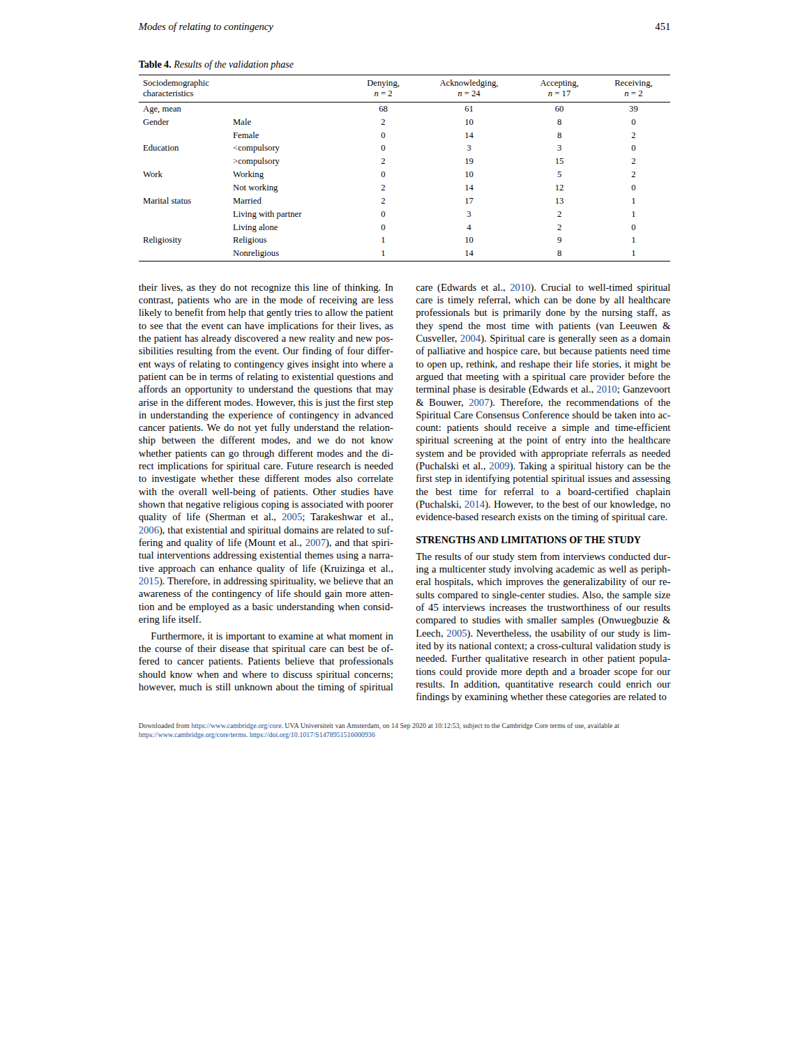Modes of relating to contingency
451
Table 4. Results of the validation phase
| Sociodemographic characteristics | Denying, n = 2 | Acknowledging, n = 24 | Accepting, n = 17 | Receiving, n = 2 |
| --- | --- | --- | --- | --- |
| Age, mean | | 68 | 61 | 60 | 39 |
| Gender | Male | 2 | 10 | 8 | 0 |
| | Female | 0 | 14 | 8 | 2 |
| Education | <compulsory | 0 | 3 | 3 | 0 |
| | >compulsory | 2 | 19 | 15 | 2 |
| Work | Working | 0 | 10 | 5 | 2 |
| | Not working | 2 | 14 | 12 | 0 |
| Marital status | Married | 2 | 17 | 13 | 1 |
| | Living with partner | 0 | 3 | 2 | 1 |
| | Living alone | 0 | 4 | 2 | 0 |
| Religiosity | Religious | 1 | 10 | 9 | 1 |
| | Nonreligious | 1 | 14 | 8 | 1 |
their lives, as they do not recognize this line of thinking. In contrast, patients who are in the mode of receiving are less likely to benefit from help that gently tries to allow the patient to see that the event can have implications for their lives, as the patient has already discovered a new reality and new possibilities resulting from the event. Our finding of four different ways of relating to contingency gives insight into where a patient can be in terms of relating to existential questions and affords an opportunity to understand the questions that may arise in the different modes. However, this is just the first step in understanding the experience of contingency in advanced cancer patients. We do not yet fully understand the relationship between the different modes, and we do not know whether patients can go through different modes and the direct implications for spiritual care. Future research is needed to investigate whether these different modes also correlate with the overall well-being of patients. Other studies have shown that negative religious coping is associated with poorer quality of life (Sherman et al., 2005; Tarakeshwar et al., 2006), that existential and spiritual domains are related to suffering and quality of life (Mount et al., 2007), and that spiritual interventions addressing existential themes using a narrative approach can enhance quality of life (Kruizinga et al., 2015). Therefore, in addressing spirituality, we believe that an awareness of the contingency of life should gain more attention and be employed as a basic understanding when considering life itself.
Furthermore, it is important to examine at what moment in the course of their disease that spiritual care can best be offered to cancer patients. Patients believe that professionals should know when and where to discuss spiritual concerns; however, much is still unknown about the timing of spiritual care (Edwards et al., 2010). Crucial to well-timed spiritual care is timely referral, which can be done by all healthcare professionals but is primarily done by the nursing staff, as they spend the most time with patients (van Leeuwen & Cusveller, 2004). Spiritual care is generally seen as a domain of palliative and hospice care, but because patients need time to open up, rethink, and reshape their life stories, it might be argued that meeting with a spiritual care provider before the terminal phase is desirable (Edwards et al., 2010; Ganzevoort & Bouwer, 2007). Therefore, the recommendations of the Spiritual Care Consensus Conference should be taken into account: patients should receive a simple and time-efficient spiritual screening at the point of entry into the healthcare system and be provided with appropriate referrals as needed (Puchalski et al., 2009). Taking a spiritual history can be the first step in identifying potential spiritual issues and assessing the best time for referral to a board-certified chaplain (Puchalski, 2014). However, to the best of our knowledge, no evidence-based research exists on the timing of spiritual care.
Strengths and Limitations of the Study
The results of our study stem from interviews conducted during a multicenter study involving academic as well as peripheral hospitals, which improves the generalizability of our results compared to single-center studies. Also, the sample size of 45 interviews increases the trustworthiness of our results compared to studies with smaller samples (Onwuegbuzie & Leech, 2005). Nevertheless, the usability of our study is limited by its national context; a cross-cultural validation study is needed. Further qualitative research in other patient populations could provide more depth and a broader scope for our results. In addition, quantitative research could enrich our findings by examining whether these categories are related to
Downloaded from https://www.cambridge.org/core. UVA Universiteit van Amsterdam, on 14 Sep 2020 at 10:12:53, subject to the Cambridge Core terms of use, available at
https://www.cambridge.org/core/terms. https://doi.org/10.1017/S1478951516000936